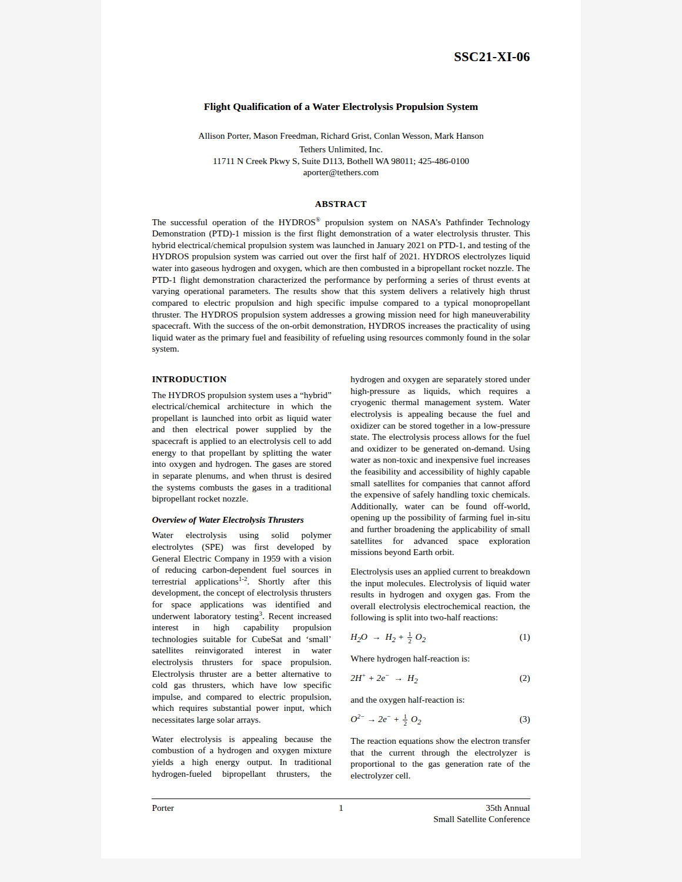SSC21-XI-06
Flight Qualification of a Water Electrolysis Propulsion System
Allison Porter, Mason Freedman, Richard Grist, Conlan Wesson, Mark Hanson
Tethers Unlimited, Inc.
11711 N Creek Pkwy S, Suite D113, Bothell WA 98011; 425-486-0100
aporter@tethers.com
ABSTRACT
The successful operation of the HYDROS® propulsion system on NASA’s Pathfinder Technology Demonstration (PTD)-1 mission is the first flight demonstration of a water electrolysis thruster. This hybrid electrical/chemical propulsion system was launched in January 2021 on PTD-1, and testing of the HYDROS propulsion system was carried out over the first half of 2021. HYDROS electrolyzes liquid water into gaseous hydrogen and oxygen, which are then combusted in a bipropellant rocket nozzle. The PTD-1 flight demonstration characterized the performance by performing a series of thrust events at varying operational parameters. The results show that this system delivers a relatively high thrust compared to electric propulsion and high specific impulse compared to a typical monopropellant thruster. The HYDROS propulsion system addresses a growing mission need for high maneuverability spacecraft. With the success of the on-orbit demonstration, HYDROS increases the practicality of using liquid water as the primary fuel and feasibility of refueling using resources commonly found in the solar system.
INTRODUCTION
The HYDROS propulsion system uses a “hybrid” electrical/chemical architecture in which the propellant is launched into orbit as liquid water and then electrical power supplied by the spacecraft is applied to an electrolysis cell to add energy to that propellant by splitting the water into oxygen and hydrogen. The gases are stored in separate plenums, and when thrust is desired the systems combusts the gases in a traditional bipropellant rocket nozzle.
Overview of Water Electrolysis Thrusters
Water electrolysis using solid polymer electrolytes (SPE) was first developed by General Electric Company in 1959 with a vision of reducing carbon-dependent fuel sources in terrestrial applications1-2. Shortly after this development, the concept of electrolysis thrusters for space applications was identified and underwent laboratory testing3. Recent increased interest in high capability propulsion technologies suitable for CubeSat and ‘small’ satellites reinvigorated interest in water electrolysis thrusters for space propulsion. Electrolysis thruster are a better alternative to cold gas thrusters, which have low specific impulse, and compared to electric propulsion, which requires substantial power input, which necessitates large solar arrays.
Water electrolysis is appealing because the combustion of a hydrogen and oxygen mixture yields a high energy output. In traditional hydrogen-fueled bipropellant thrusters, the hydrogen and oxygen are separately stored under high-pressure as liquids, which requires a cryogenic thermal management system. Water electrolysis is appealing because the fuel and oxidizer can be stored together in a low-pressure state. The electrolysis process allows for the fuel and oxidizer to be generated on-demand. Using water as non-toxic and inexpensive fuel increases the feasibility and accessibility of highly capable small satellites for companies that cannot afford the expensive of safely handling toxic chemicals. Additionally, water can be found off-world, opening up the possibility of farming fuel in-situ and further broadening the applicability of small satellites for advanced space exploration missions beyond Earth orbit.
Electrolysis uses an applied current to breakdown the input molecules. Electrolysis of liquid water results in hydrogen and oxygen gas. From the overall electrolysis electrochemical reaction, the following is split into two-half reactions:
H2O → H2 + 12 O2 (1)
Where hydrogen half-reaction is:
2H+ + 2e− → H2 (2)
and the oxygen half-reaction is:
O2− → 2e− + 12 O2 (3)
The reaction equations show the electron transfer that the current through the electrolyzer is proportional to the gas generation rate of the electrolyzer cell.
Porter
1
35th Annual
Small Satellite Conference